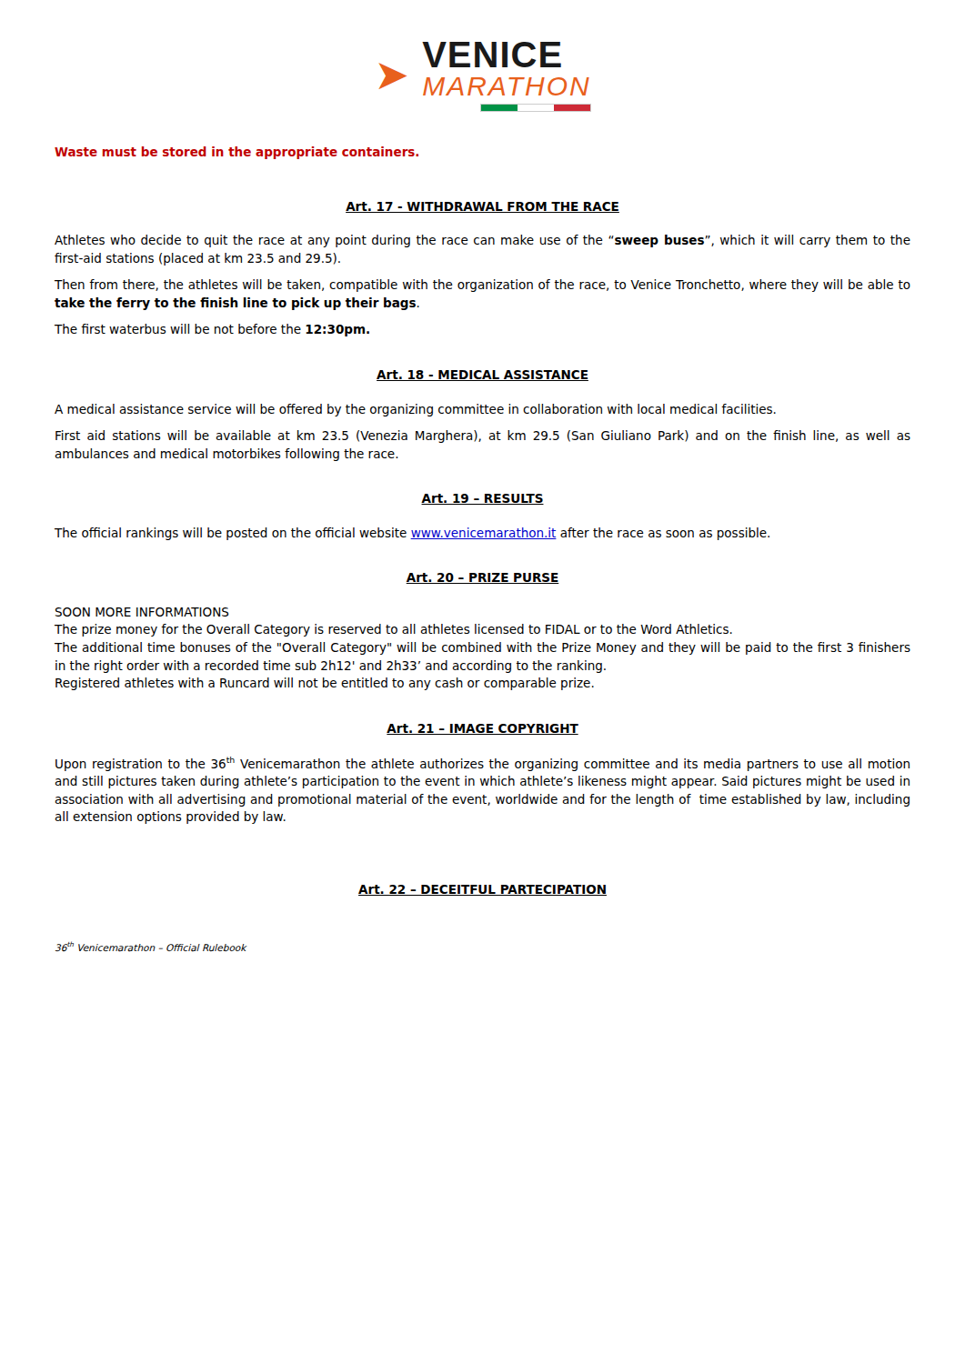➤ VENICE
MARATHON
Waste must be stored in the appropriate containers.
Art. 17 - WITHDRAWAL FROM THE RACE
Athletes who decide to quit the race at any point during the race can make use of the “sweep buses”, which it will carry them to the first-aid stations (placed at km 23.5 and 29.5).
Then from there, the athletes will be taken, compatible with the organization of the race, to Venice Tronchetto, where they will be able to take the ferry to the finish line to pick up their bags.
The first waterbus will be not before the 12:30pm.
Art. 18 - MEDICAL ASSISTANCE
A medical assistance service will be offered by the organizing committee in collaboration with local medical facilities.
First aid stations will be available at km 23.5 (Venezia Marghera), at km 29.5 (San Giuliano Park) and on the finish line, as well as ambulances and medical motorbikes following the race.
Art. 19 – RESULTS
The official rankings will be posted on the official website www.venicemarathon.it after the race as soon as possible.
Art. 20 – PRIZE PURSE
SOON MORE INFORMATIONS
The prize money for the Overall Category is reserved to all athletes licensed to FIDAL or to the Word Athletics.
The additional time bonuses of the "Overall Category" will be combined with the Prize Money and they will be paid to the first 3 finishers in the right order with a recorded time sub 2h12' and 2h33’ and according to the ranking.
Registered athletes with a Runcard will not be entitled to any cash or comparable prize.
Art. 21 – IMAGE COPYRIGHT
Upon registration to the 36th Venicemarathon the athlete authorizes the organizing committee and its media partners to use all motion and still pictures taken during athlete’s participation to the event in which athlete’s likeness might appear. Said pictures might be used in association with all advertising and promotional material of the event, worldwide and for the length of time established by law, including all extension options provided by law.
Art. 22 – DECEITFUL PARTECIPATION
36th Venicemarathon – Official Rulebook